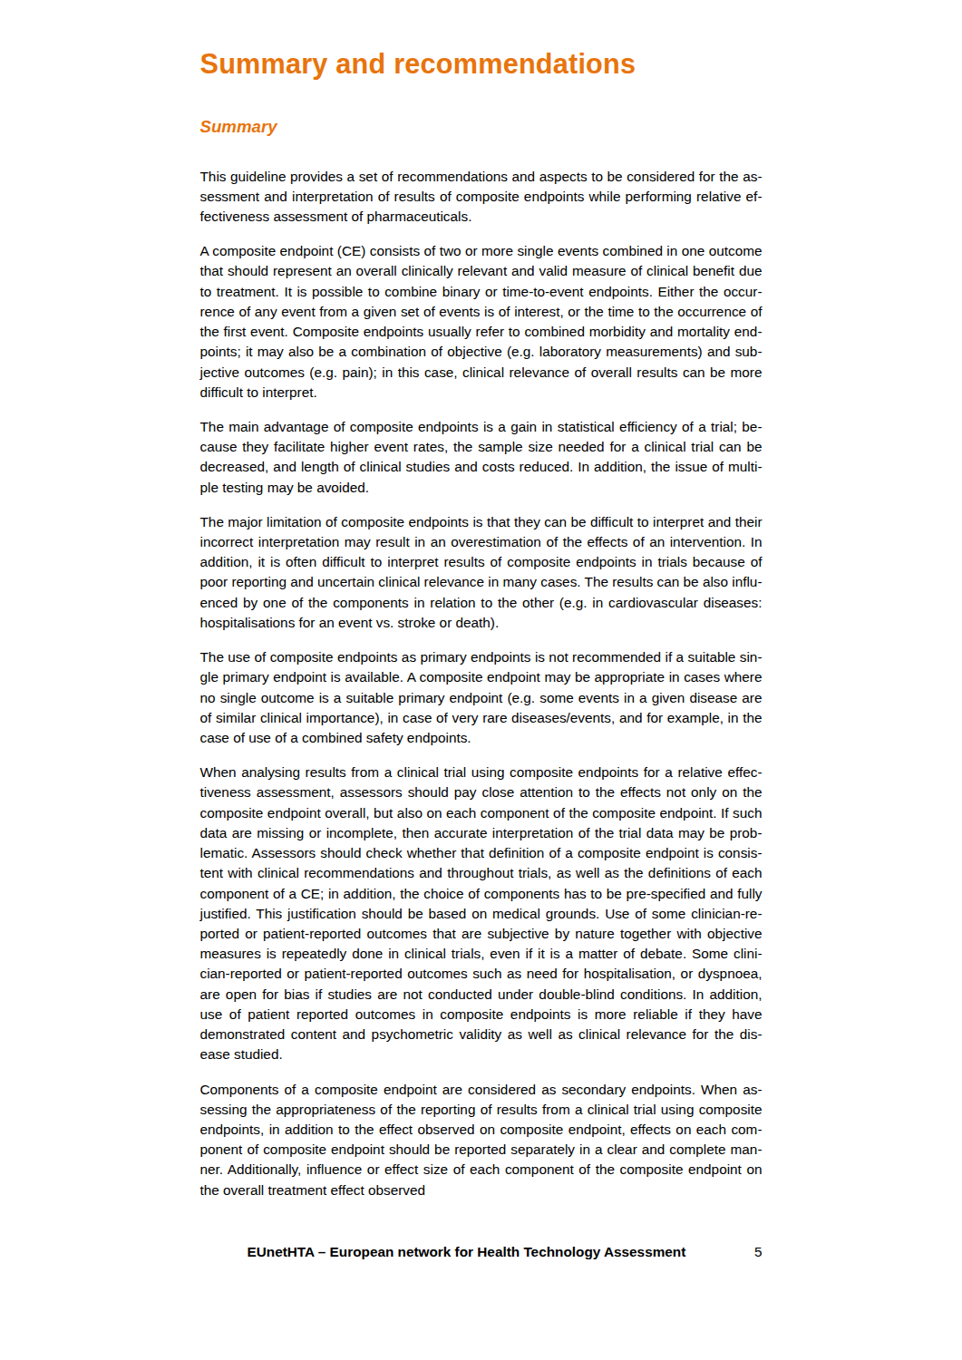Summary and recommendations
Summary
This guideline provides a set of recommendations and aspects to be considered for the assessment and interpretation of results of composite endpoints while performing relative effectiveness assessment of pharmaceuticals.
A composite endpoint (CE) consists of two or more single events combined in one outcome that should represent an overall clinically relevant and valid measure of clinical benefit due to treatment. It is possible to combine binary or time-to-event endpoints. Either the occurrence of any event from a given set of events is of interest, or the time to the occurrence of the first event. Composite endpoints usually refer to combined morbidity and mortality endpoints; it may also be a combination of objective (e.g. laboratory measurements) and subjective outcomes (e.g. pain); in this case, clinical relevance of overall results can be more difficult to interpret.
The main advantage of composite endpoints is a gain in statistical efficiency of a trial; because they facilitate higher event rates, the sample size needed for a clinical trial can be decreased, and length of clinical studies and costs reduced. In addition, the issue of multiple testing may be avoided.
The major limitation of composite endpoints is that they can be difficult to interpret and their incorrect interpretation may result in an overestimation of the effects of an intervention. In addition, it is often difficult to interpret results of composite endpoints in trials because of poor reporting and uncertain clinical relevance in many cases. The results can be also influenced by one of the components in relation to the other (e.g. in cardiovascular diseases: hospitalisations for an event vs. stroke or death).
The use of composite endpoints as primary endpoints is not recommended if a suitable single primary endpoint is available. A composite endpoint may be appropriate in cases where no single outcome is a suitable primary endpoint (e.g. some events in a given disease are of similar clinical importance), in case of very rare diseases/events, and for example, in the case of use of a combined safety endpoints.
When analysing results from a clinical trial using composite endpoints for a relative effectiveness assessment, assessors should pay close attention to the effects not only on the composite endpoint overall, but also on each component of the composite endpoint. If such data are missing or incomplete, then accurate interpretation of the trial data may be problematic. Assessors should check whether that definition of a composite endpoint is consistent with clinical recommendations and throughout trials, as well as the definitions of each component of a CE; in addition, the choice of components has to be pre-specified and fully justified. This justification should be based on medical grounds. Use of some clinician-reported or patient-reported outcomes that are subjective by nature together with objective measures is repeatedly done in clinical trials, even if it is a matter of debate. Some clinician-reported or patient-reported outcomes such as need for hospitalisation, or dyspnoea, are open for bias if studies are not conducted under double-blind conditions. In addition, use of patient reported outcomes in composite endpoints is more reliable if they have demonstrated content and psychometric validity as well as clinical relevance for the disease studied.
Components of a composite endpoint are considered as secondary endpoints. When assessing the appropriateness of the reporting of results from a clinical trial using composite endpoints, in addition to the effect observed on composite endpoint, effects on each component of composite endpoint should be reported separately in a clear and complete manner. Additionally, influence or effect size of each component of the composite endpoint on the overall treatment effect observed
EUnetHTA – European network for Health Technology Assessment 5